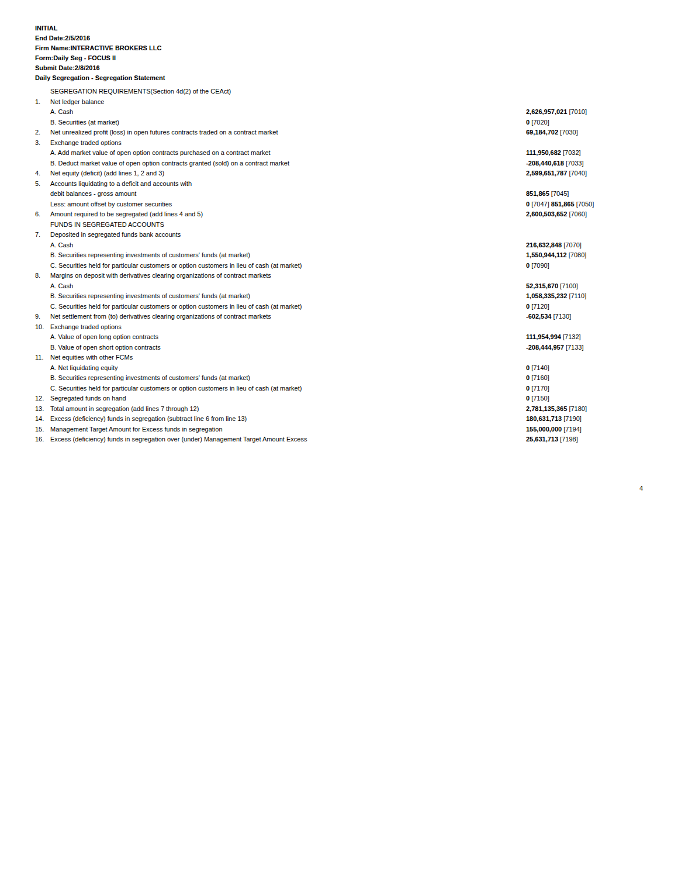INITIAL
End Date:2/5/2016
Firm Name:INTERACTIVE BROKERS LLC
Form:Daily Seg - FOCUS II
Submit Date:2/8/2016
Daily Segregation - Segregation Statement
| | SEGREGATION REQUIREMENTS(Section 4d(2) of the CEAct) | |
| 1. | Net ledger balance | |
| | A. Cash | 2,626,957,021 [7010] |
| | B. Securities (at market) | 0 [7020] |
| 2. | Net unrealized profit (loss) in open futures contracts traded on a contract market | 69,184,702 [7030] |
| 3. | Exchange traded options | |
| | A. Add market value of open option contracts purchased on a contract market | 111,950,682 [7032] |
| | B. Deduct market value of open option contracts granted (sold) on a contract market | -208,440,618 [7033] |
| 4. | Net equity (deficit) (add lines 1, 2 and 3) | 2,599,651,787 [7040] |
| 5. | Accounts liquidating to a deficit and accounts with | |
| | debit balances - gross amount | 851,865 [7045] |
| | Less: amount offset by customer securities | 0 [7047] 851,865 [7050] |
| 6. | Amount required to be segregated (add lines 4 and 5) | 2,600,503,652 [7060] |
| | FUNDS IN SEGREGATED ACCOUNTS | |
| 7. | Deposited in segregated funds bank accounts | |
| | A. Cash | 216,632,848 [7070] |
| | B. Securities representing investments of customers' funds (at market) | 1,550,944,112 [7080] |
| | C. Securities held for particular customers or option customers in lieu of cash (at market) | 0 [7090] |
| 8. | Margins on deposit with derivatives clearing organizations of contract markets | |
| | A. Cash | 52,315,670 [7100] |
| | B. Securities representing investments of customers' funds (at market) | 1,058,335,232 [7110] |
| | C. Securities held for particular customers or option customers in lieu of cash (at market) | 0 [7120] |
| 9. | Net settlement from (to) derivatives clearing organizations of contract markets | -602,534 [7130] |
| 10. | Exchange traded options | |
| | A. Value of open long option contracts | 111,954,994 [7132] |
| | B. Value of open short option contracts | -208,444,957 [7133] |
| 11. | Net equities with other FCMs | |
| | A. Net liquidating equity | 0 [7140] |
| | B. Securities representing investments of customers' funds (at market) | 0 [7160] |
| | C. Securities held for particular customers or option customers in lieu of cash (at market) | 0 [7170] |
| 12. | Segregated funds on hand | 0 [7150] |
| 13. | Total amount in segregation (add lines 7 through 12) | 2,781,135,365 [7180] |
| 14. | Excess (deficiency) funds in segregation (subtract line 6 from line 13) | 180,631,713 [7190] |
| 15. | Management Target Amount for Excess funds in segregation | 155,000,000 [7194] |
| 16. | Excess (deficiency) funds in segregation over (under) Management Target Amount Excess | 25,631,713 [7198] |
4